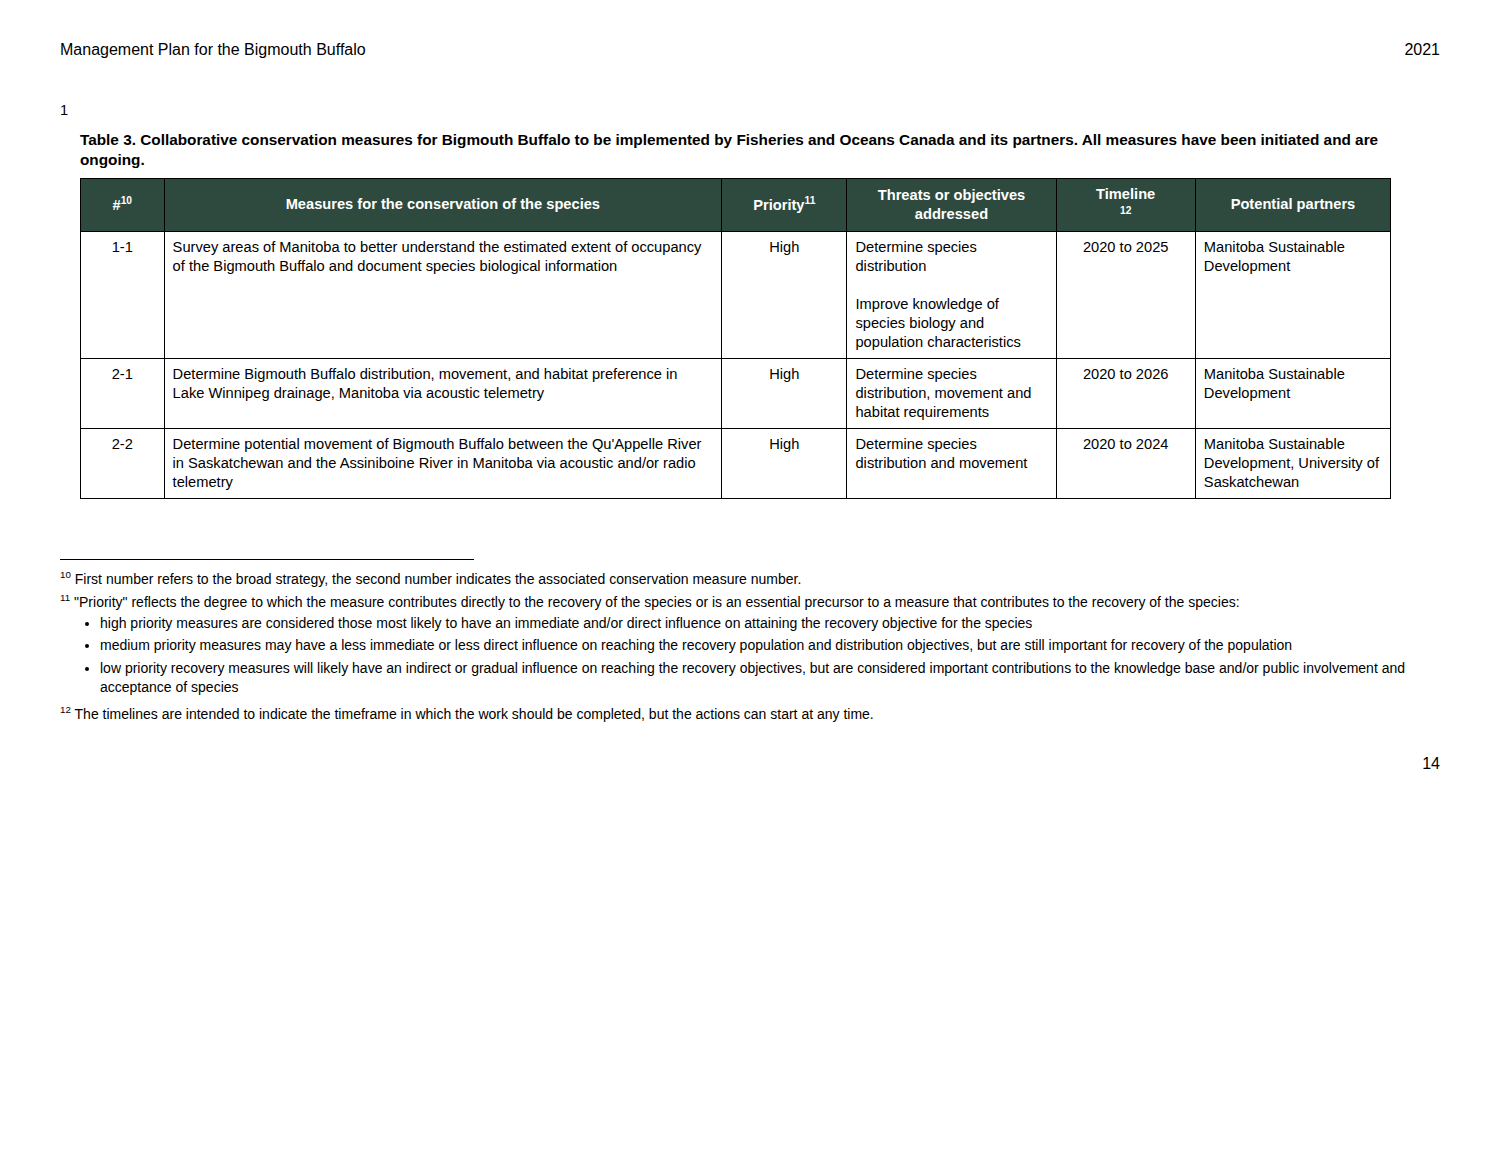Management Plan for the Bigmouth Buffalo 2021
1
Table 3. Collaborative conservation measures for Bigmouth Buffalo to be implemented by Fisheries and Oceans Canada and its partners. All measures have been initiated and are ongoing.
| # 10 | Measures for the conservation of the species | Priority 11 | Threats or objectives addressed | Timeline 12 | Potential partners |
| --- | --- | --- | --- | --- | --- |
| 1-1 | Survey areas of Manitoba to better understand the estimated extent of occupancy of the Bigmouth Buffalo and document species biological information | High | Determine species distribution Improve knowledge of species biology and population characteristics | 2020 to 2025 | Manitoba Sustainable Development |
| 2-1 | Determine Bigmouth Buffalo distribution, movement, and habitat preference in Lake Winnipeg drainage, Manitoba via acoustic telemetry | High | Determine species distribution, movement and habitat requirements | 2020 to 2026 | Manitoba Sustainable Development |
| 2-2 | Determine potential movement of Bigmouth Buffalo between the Qu'Appelle River in Saskatchewan and the Assiniboine River in Manitoba via acoustic and/or radio telemetry | High | Determine species distribution and movement | 2020 to 2024 | Manitoba Sustainable Development, University of Saskatchewan |
10 First number refers to the broad strategy, the second number indicates the associated conservation measure number.
11 "Priority" reflects the degree to which the measure contributes directly to the recovery of the species or is an essential precursor to a measure that contributes to the recovery of the species:
high priority measures are considered those most likely to have an immediate and/or direct influence on attaining the recovery objective for the species
medium priority measures may have a less immediate or less direct influence on reaching the recovery population and distribution objectives, but are still important for recovery of the population
low priority recovery measures will likely have an indirect or gradual influence on reaching the recovery objectives, but are considered important contributions to the knowledge base and/or public involvement and acceptance of species
12 The timelines are intended to indicate the timeframe in which the work should be completed, but the actions can start at any time.
14